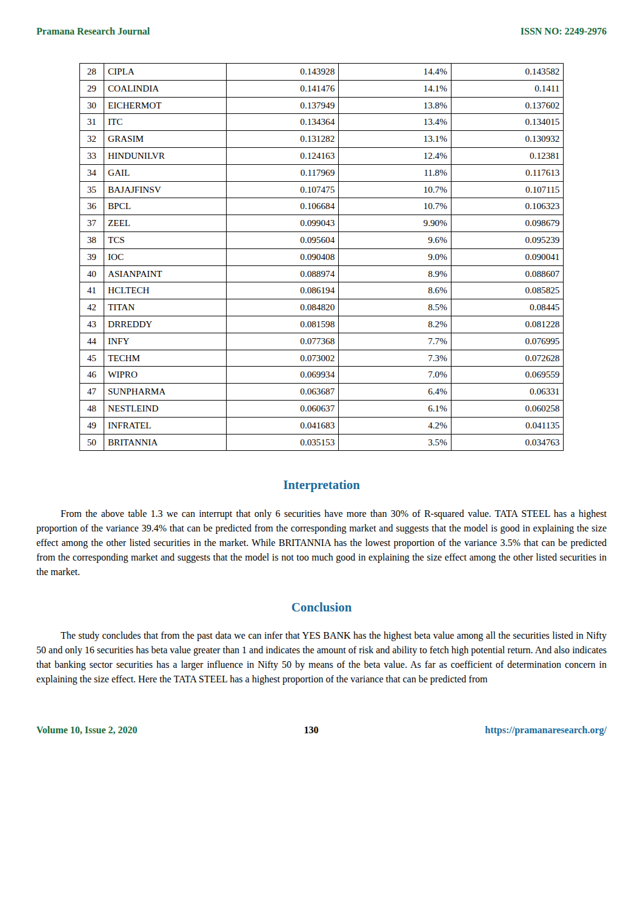Pramana Research Journal
ISSN NO: 2249-2976
| 28 | CIPLA | 0.143928 | 14.4% | 0.143582 |
| 29 | COALINDIA | 0.141476 | 14.1% | 0.1411 |
| 30 | EICHERMOT | 0.137949 | 13.8% | 0.137602 |
| 31 | ITC | 0.134364 | 13.4% | 0.134015 |
| 32 | GRASIM | 0.131282 | 13.1% | 0.130932 |
| 33 | HINDUNILVR | 0.124163 | 12.4% | 0.12381 |
| 34 | GAIL | 0.117969 | 11.8% | 0.117613 |
| 35 | BAJAJFINSV | 0.107475 | 10.7% | 0.107115 |
| 36 | BPCL | 0.106684 | 10.7% | 0.106323 |
| 37 | ZEEL | 0.099043 | 9.90% | 0.098679 |
| 38 | TCS | 0.095604 | 9.6% | 0.095239 |
| 39 | IOC | 0.090408 | 9.0% | 0.090041 |
| 40 | ASIANPAINT | 0.088974 | 8.9% | 0.088607 |
| 41 | HCLTECH | 0.086194 | 8.6% | 0.085825 |
| 42 | TITAN | 0.084820 | 8.5% | 0.08445 |
| 43 | DRREDDY | 0.081598 | 8.2% | 0.081228 |
| 44 | INFY | 0.077368 | 7.7% | 0.076995 |
| 45 | TECHM | 0.073002 | 7.3% | 0.072628 |
| 46 | WIPRO | 0.069934 | 7.0% | 0.069559 |
| 47 | SUNPHARMA | 0.063687 | 6.4% | 0.06331 |
| 48 | NESTLEIND | 0.060637 | 6.1% | 0.060258 |
| 49 | INFRATEL | 0.041683 | 4.2% | 0.041135 |
| 50 | BRITANNIA | 0.035153 | 3.5% | 0.034763 |
Interpretation
From the above table 1.3 we can interrupt that only 6 securities have more than 30% of R-squared value. TATA STEEL has a highest proportion of the variance 39.4% that can be predicted from the corresponding market and suggests that the model is good in explaining the size effect among the other listed securities in the market. While BRITANNIA has the lowest proportion of the variance 3.5% that can be predicted from the corresponding market and suggests that the model is not too much good in explaining the size effect among the other listed securities in the market.
Conclusion
The study concludes that from the past data we can infer that YES BANK has the highest beta value among all the securities listed in Nifty 50 and only 16 securities has beta value greater than 1 and indicates the amount of risk and ability to fetch high potential return. And also indicates that banking sector securities has a larger influence in Nifty 50 by means of the beta value. As far as coefficient of determination concern in explaining the size effect. Here the TATA STEEL has a highest proportion of the variance that can be predicted from
Volume 10, Issue 2, 2020
130
https://pramanaresearch.org/